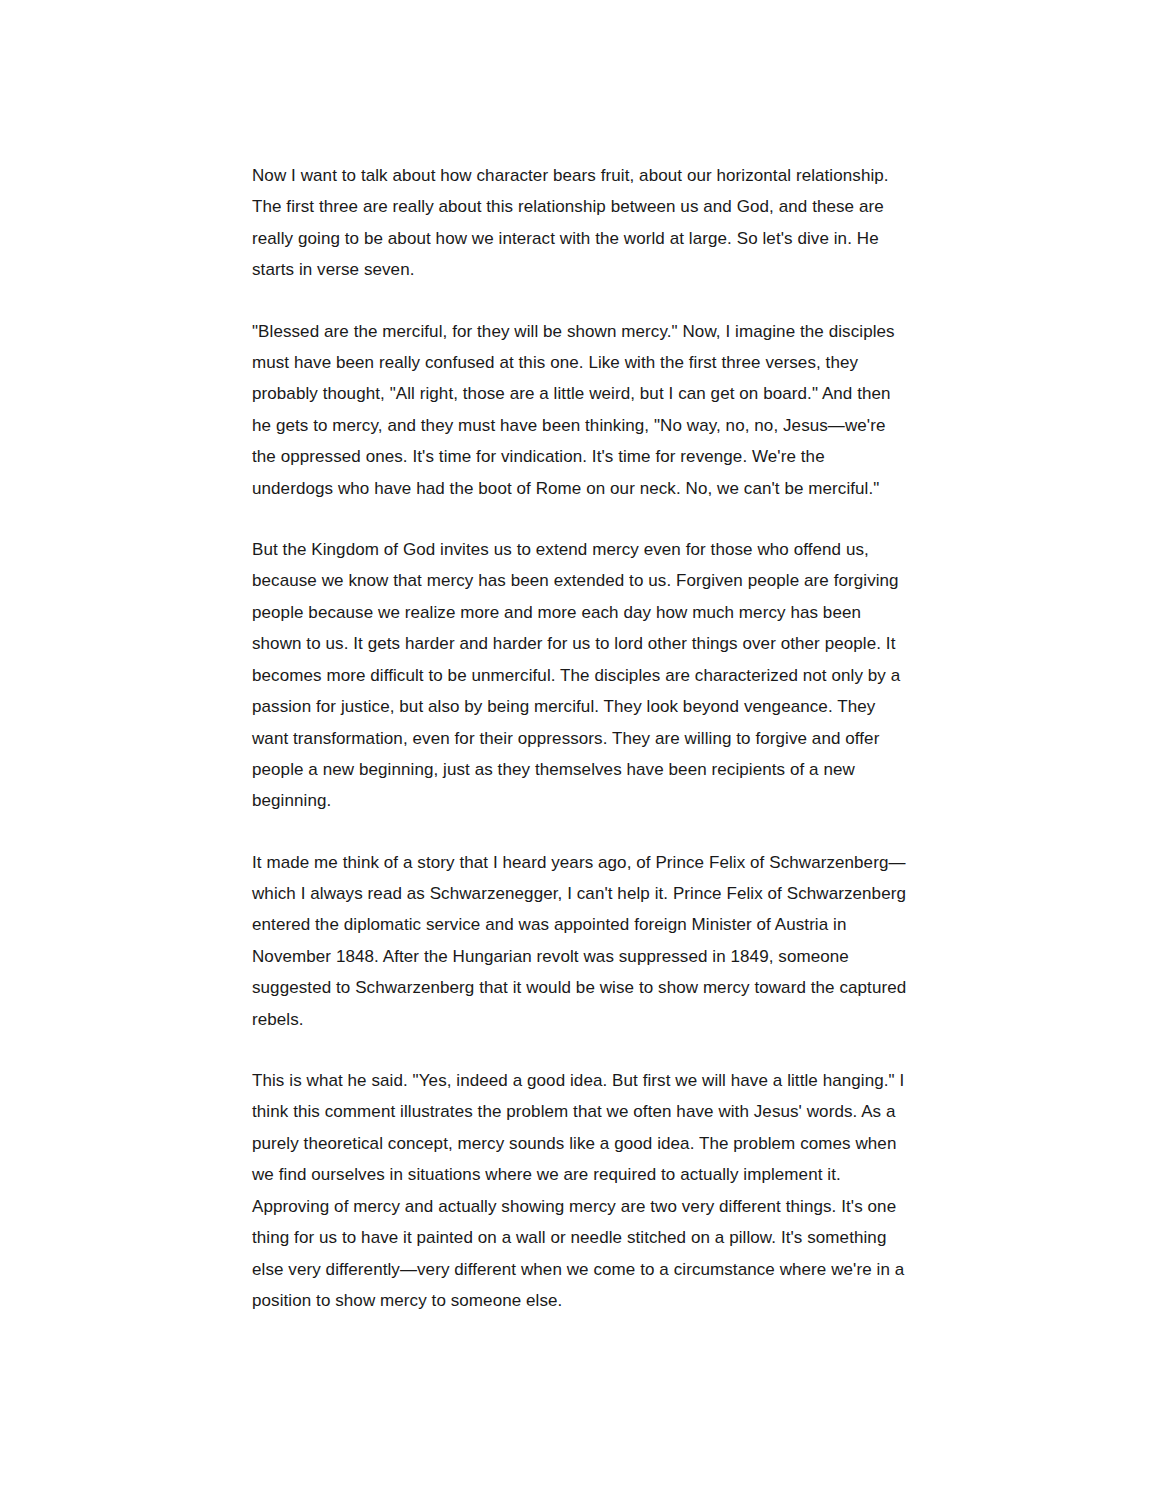Now I want to talk about how character bears fruit, about our horizontal relationship. The first three are really about this relationship between us and God, and these are really going to be about how we interact with the world at large. So let's dive in. He starts in verse seven.
"Blessed are the merciful, for they will be shown mercy." Now, I imagine the disciples must have been really confused at this one. Like with the first three verses, they probably thought, "All right, those are a little weird, but I can get on board." And then he gets to mercy, and they must have been thinking, "No way, no, no, Jesus—we're the oppressed ones. It's time for vindication. It's time for revenge. We're the underdogs who have had the boot of Rome on our neck. No, we can't be merciful."
But the Kingdom of God invites us to extend mercy even for those who offend us, because we know that mercy has been extended to us. Forgiven people are forgiving people because we realize more and more each day how much mercy has been shown to us. It gets harder and harder for us to lord other things over other people. It becomes more difficult to be unmerciful. The disciples are characterized not only by a passion for justice, but also by being merciful. They look beyond vengeance. They want transformation, even for their oppressors. They are willing to forgive and offer people a new beginning, just as they themselves have been recipients of a new beginning.
It made me think of a story that I heard years ago, of Prince Felix of Schwarzenberg—which I always read as Schwarzenegger, I can't help it. Prince Felix of Schwarzenberg entered the diplomatic service and was appointed foreign Minister of Austria in November 1848. After the Hungarian revolt was suppressed in 1849, someone suggested to Schwarzenberg that it would be wise to show mercy toward the captured rebels.
This is what he said. "Yes, indeed a good idea. But first we will have a little hanging." I think this comment illustrates the problem that we often have with Jesus' words. As a purely theoretical concept, mercy sounds like a good idea. The problem comes when we find ourselves in situations where we are required to actually implement it. Approving of mercy and actually showing mercy are two very different things. It's one thing for us to have it painted on a wall or needle stitched on a pillow. It's something else very differently—very different when we come to a circumstance where we're in a position to show mercy to someone else.